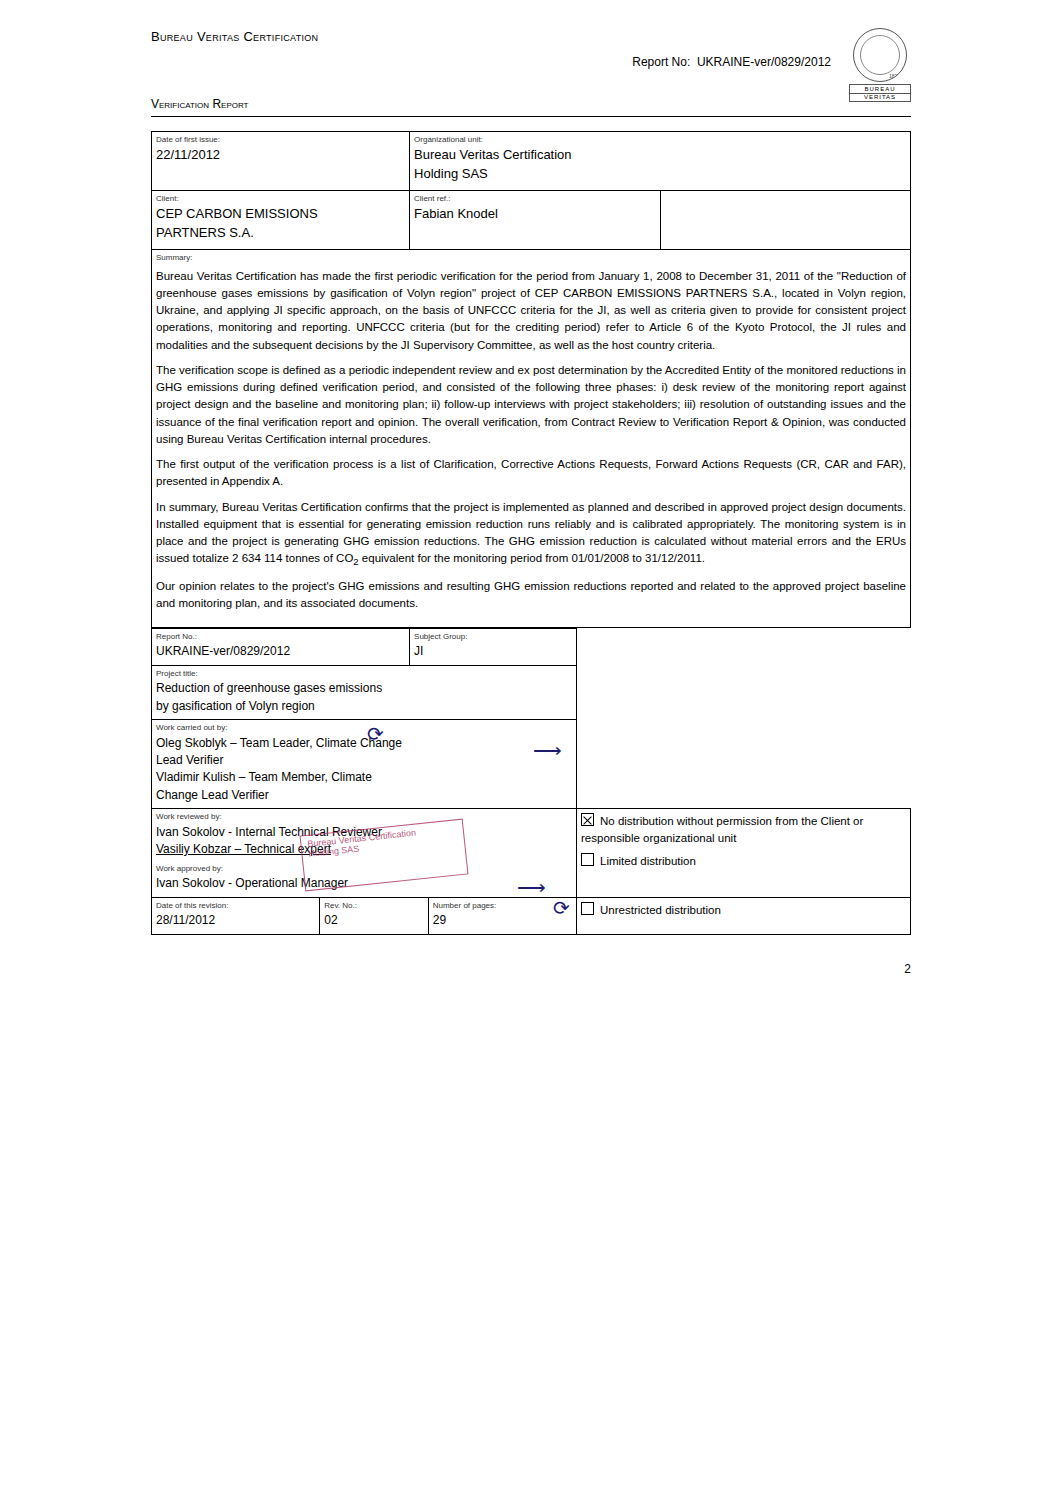Bureau Veritas Certification
Report No: UKRAINE-ver/0829/2012
1828
BUREAU
VERITAS
Verification Report
| Date of first issue: 22/11/2012 | Organizational unit: Bureau Veritas Certification Holding SAS |
| Client: CEP CARBON EMISSIONS PARTNERS S.A. | Client ref.: Fabian Knodel | |
| Summary: Bureau Veritas Certification has made the first periodic verification for the period from January 1, 2008 to December 31, 2011 of the "Reduction of greenhouse gases emissions by gasification of Volyn region" project of CEP CARBON EMISSIONS PARTNERS S.A., located in Volyn region, Ukraine, and applying JI specific approach, on the basis of UNFCCC criteria for the JI, as well as criteria given to provide for consistent project operations, monitoring and reporting. UNFCCC criteria (but for the crediting period) refer to Article 6 of the Kyoto Protocol, the JI rules and modalities and the subsequent decisions by the JI Supervisory Committee, as well as the host country criteria. The verification scope is defined as a periodic independent review and ex post determination by the Accredited Entity of the monitored reductions in GHG emissions during defined verification period, and consisted of the following three phases: i) desk review of the monitoring report against project design and the baseline and monitoring plan; ii) follow-up interviews with project stakeholders; iii) resolution of outstanding issues and the issuance of the final verification report and opinion. The overall verification, from Contract Review to Verification Report & Opinion, was conducted using Bureau Veritas Certification internal procedures. The first output of the verification process is a list of Clarification, Corrective Actions Requests, Forward Actions Requests (CR, CAR and FAR), presented in Appendix A. In summary, Bureau Veritas Certification confirms that the project is implemented as planned and described in approved project design documents. Installed equipment that is essential for generating emission reduction runs reliably and is calibrated appropriately. The monitoring system is in place and the project is generating GHG emission reductions. The GHG emission reduction is calculated without material errors and the ERUs issued totalize 2 634 114 tonnes of CO 2 equivalent for the monitoring period from 01/01/2008 to 31/12/2011. Our opinion relates to the project's GHG emissions and resulting GHG emission reductions reported and related to the approved project baseline and monitoring plan, and its associated documents. |
| Report No.: UKRAINE-ver/0829/2012 | Subject Group: JI | |
| Project title: Reduction of greenhouse gases emissions by gasification of Volyn region | |
| Work carried out by: Oleg Skoblyk – Team Leader, Climate Change ⟳ Lead Verifier Vladimir Kulish – Team Member, Climate Change Lead Verifier ⟶ | |
| Work reviewed by: Ivan Sokolov - Internal Technical Reviewer Vasiliy Kobzar – Technical expert Work approved by: Ivan Sokolov - Operational Manager Bureau Veritas Certification Holding SAS ⟶ | No distribution without permission from the Client or responsible organizational unit Limited distribution |
| Date of this revision: 28/11/2012 Rev. No.: 02 Number of pages: 29 ⟳ | Unrestricted distribution |
2